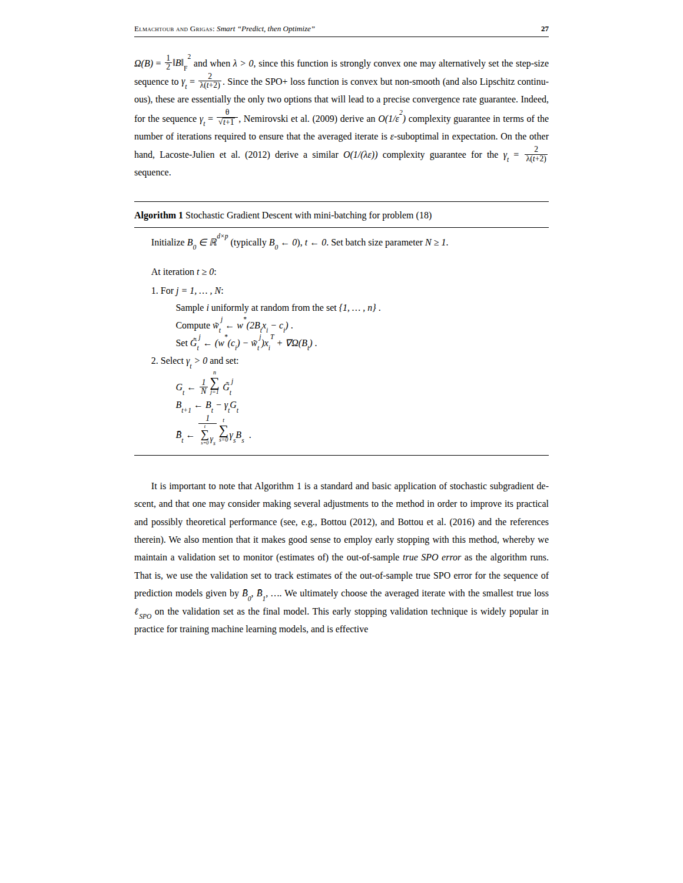Elmachtoub and Grigas: Smart “Predict, then Optimize” 27
Ω(B) = 12‖B‖F2 and when λ > 0, since this function is strongly convex one may alternatively set the step-size sequence to γt = 2 λ(t+2). Since the SPO+ loss function is convex but non-smooth (and also Lipschitz continuous), these are essentially the only two options that will lead to a precise convergence rate guarantee. Indeed, for the sequence γt = θt+1, Nemirovski et al. (2009) derive an O(1/ε2) complexity guarantee in terms of the number of iterations required to ensure that the averaged iterate is ε-suboptimal in expectation. On the other hand, Lacoste-Julien et al. (2012) derive a similar O(1/(λε)) complexity guarantee for the γt = 2 λ(t+2) sequence.
Algorithm 1 Stochastic Gradient Descent with mini-batching for problem (18)
Initialize B0 ∈ ℝd×p (typically B0 ← 0), t ← 0. Set batch size parameter N ≥ 1.
At iteration t ≥ 0:
1. For j = 1, … , N:
Sample i uniformly at random from the set {1, … , n} .
Compute w̃tj ← w*(2Btxi − ci) .
Set G̃tj ← (w*(ci) − w̃tj)xiT + ∇Ω(Bt) .
2. Select γt > 0 and set:
Gt ← 1 N n∑j=1 G̃tj
Bt+1 ← Bt − γtGt
B̄t ← 1 t∑s=0γs t∑s=0γsBs .
It is important to note that Algorithm 1 is a standard and basic application of stochastic subgradient descent, and that one may consider making several adjustments to the method in order to improve its practical and possibly theoretical performance (see, e.g., Bottou (2012), and Bottou et al. (2016) and the references therein). We also mention that it makes good sense to employ early stopping with this method, whereby we maintain a validation set to monitor (estimates of) the out-of-sample true SPO error as the algorithm runs. That is, we use the validation set to track estimates of the out-of-sample true SPO error for the sequence of prediction models given by B̄0, B̄1, …. We ultimately choose the averaged iterate with the smallest true loss ℓSPO on the validation set as the final model. This early stopping validation technique is widely popular in practice for training machine learning models, and is effective